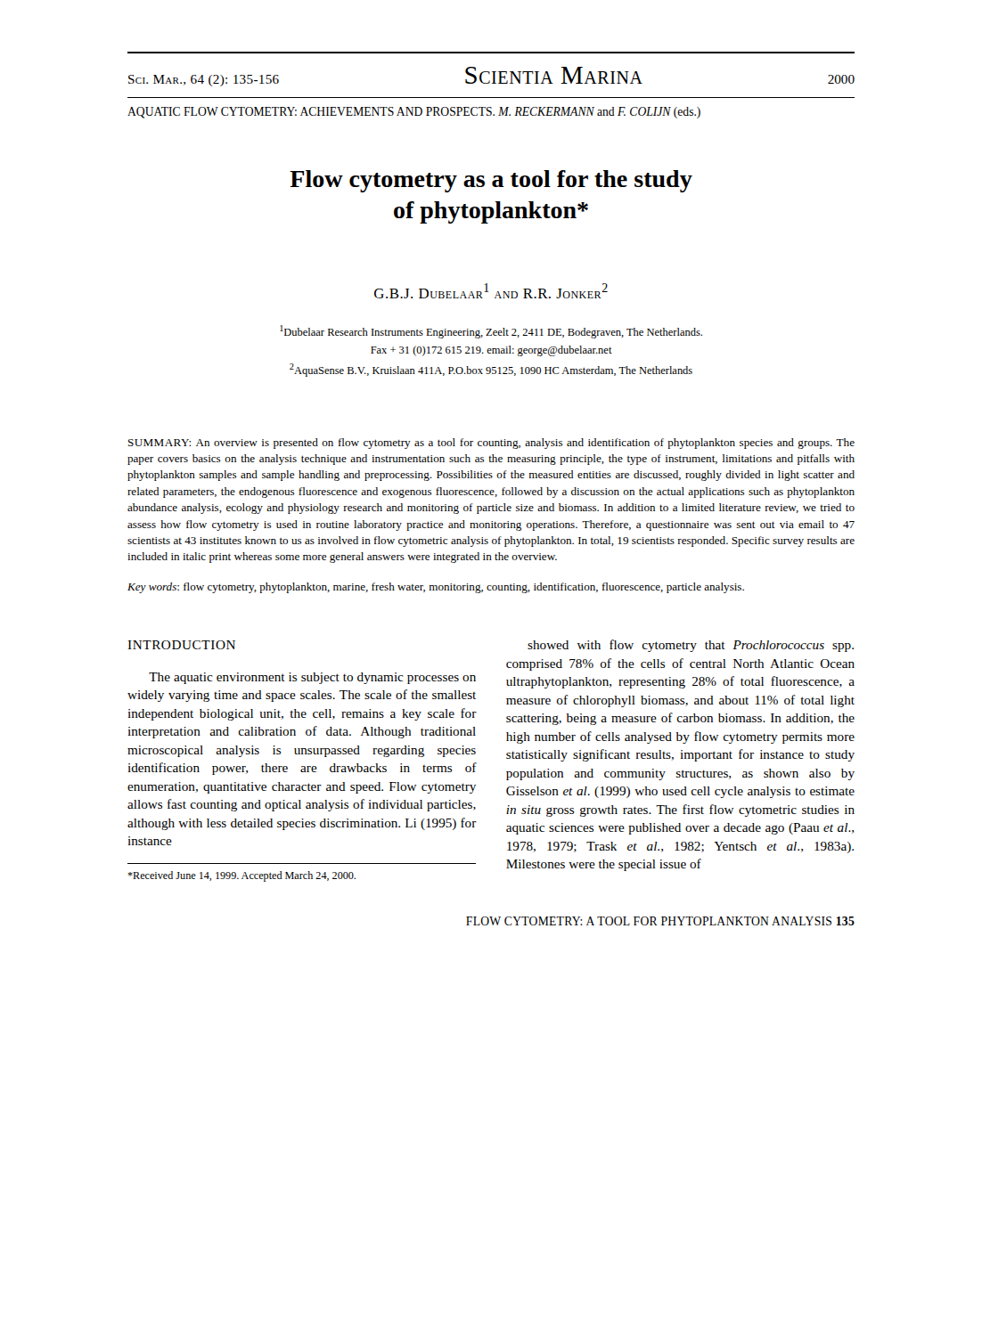Sci. Mar., 64 (2): 135-156 Scientia Marina 2000
AQUATIC FLOW CYTOMETRY: ACHIEVEMENTS AND PROSPECTS. M. RECKERMANN and F. COLIJN (eds.)
Flow cytometry as a tool for the study
of phytoplankton*
G.B.J. Dubelaar1 and R.R. Jonker2
1Dubelaar Research Instruments Engineering, Zeelt 2, 2411 DE, Bodegraven, The Netherlands.
Fax + 31 (0)172 615 219. email: george@dubelaar.net
2AquaSense B.V., Kruislaan 411A, P.O.box 95125, 1090 HC Amsterdam, The Netherlands
SUMMARY: An overview is presented on flow cytometry as a tool for counting, analysis and identification of phytoplankton species and groups. The paper covers basics on the analysis technique and instrumentation such as the measuring principle, the type of instrument, limitations and pitfalls with phytoplankton samples and sample handling and preprocessing. Possibilities of the measured entities are discussed, roughly divided in light scatter and related parameters, the endogenous fluorescence and exogenous fluorescence, followed by a discussion on the actual applications such as phytoplankton abundance analysis, ecology and physiology research and monitoring of particle size and biomass. In addition to a limited literature review, we tried to assess how flow cytometry is used in routine laboratory practice and monitoring operations. Therefore, a questionnaire was sent out via email to 47 scientists at 43 institutes known to us as involved in flow cytometric analysis of phytoplankton. In total, 19 scientists responded. Specific survey results are included in italic print whereas some more general answers were integrated in the overview.
Key words: flow cytometry, phytoplankton, marine, fresh water, monitoring, counting, identification, fluorescence, particle analysis.
INTRODUCTION
The aquatic environment is subject to dynamic processes on widely varying time and space scales. The scale of the smallest independent biological unit, the cell, remains a key scale for interpretation and calibration of data. Although traditional microscopical analysis is unsurpassed regarding species identification power, there are drawbacks in terms of enumeration, quantitative character and speed. Flow cytometry allows fast counting and optical analysis of individual particles, although with less detailed species discrimination. Li (1995) for instance
*Received June 14, 1999. Accepted March 24, 2000.
showed with flow cytometry that Prochlorococcus spp. comprised 78% of the cells of central North Atlantic Ocean ultraphytoplankton, representing 28% of total fluorescence, a measure of chlorophyll biomass, and about 11% of total light scattering, being a measure of carbon biomass. In addition, the high number of cells analysed by flow cytometry permits more statistically significant results, important for instance to study population and community structures, as shown also by Gisselson et al. (1999) who used cell cycle analysis to estimate in situ gross growth rates. The first flow cytometric studies in aquatic sciences were published over a decade ago (Paau et al., 1978, 1979; Trask et al., 1982; Yentsch et al., 1983a). Milestones were the special issue of
FLOW CYTOMETRY: A TOOL FOR PHYTOPLANKTON ANALYSIS 135